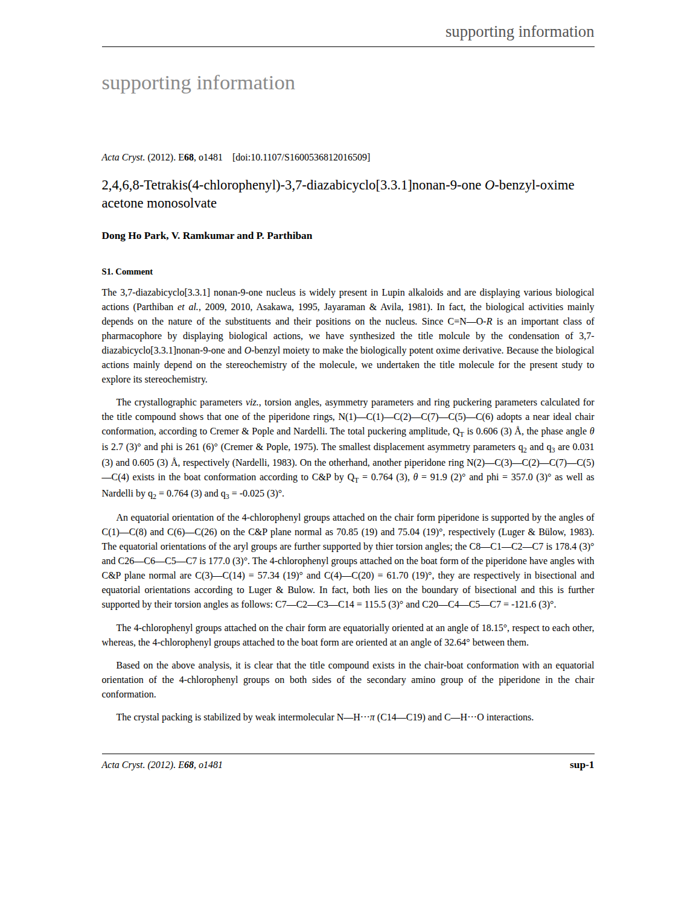supporting information
supporting information
Acta Cryst. (2012). E68, o1481 [doi:10.1107/S1600536812016509]
2,4,6,8-Tetrakis(4-chlorophenyl)-3,7-diazabicyclo[3.3.1]nonan-9-one O-benzyl-oxime acetone monosolvate
Dong Ho Park, V. Ramkumar and P. Parthiban
S1. Comment
The 3,7-diazabicyclo[3.3.1] nonan-9-one nucleus is widely present in Lupin alkaloids and are displaying various biological actions (Parthiban et al., 2009, 2010, Asakawa, 1995, Jayaraman & Avila, 1981). In fact, the biological activities mainly depends on the nature of the substituents and their positions on the nucleus. Since C=N—O-R is an important class of pharmacophore by displaying biological actions, we have synthesized the title molcule by the condensation of 3,7-diazabicyclo[3.3.1]nonan-9-one and O-benzyl moiety to make the biologically potent oxime derivative. Because the biological actions mainly depend on the stereochemistry of the molecule, we undertaken the title molecule for the present study to explore its stereochemistry.
The crystallographic parameters viz., torsion angles, asymmetry parameters and ring puckering parameters calculated for the title compound shows that one of the piperidone rings, N(1)—C(1)—C(2)—C(7)—C(5)—C(6) adopts a near ideal chair conformation, according to Cremer & Pople and Nardelli. The total puckering amplitude, QT is 0.606 (3) Å, the phase angle θ is 2.7 (3)° and phi is 261 (6)° (Cremer & Pople, 1975). The smallest displacement asymmetry parameters q2 and q3 are 0.031 (3) and 0.605 (3) Å, respectively (Nardelli, 1983). On the otherhand, another piperidone ring N(2)—C(3)—C(2)—C(7)—C(5)—C(4) exists in the boat conformation according to C&P by QT = 0.764 (3), θ = 91.9 (2)° and phi = 357.0 (3)° as well as Nardelli by q2 = 0.764 (3) and q3 = -0.025 (3)°.
An equatorial orientation of the 4-chlorophenyl groups attached on the chair form piperidone is supported by the angles of C(1)—C(8) and C(6)—C(26) on the C&P plane normal as 70.85 (19) and 75.04 (19)°, respectively (Luger & Bülow, 1983). The equatorial orientations of the aryl groups are further supported by thier torsion angles; the C8—C1—C2—C7 is 178.4 (3)° and C26—C6—C5—C7 is 177.0 (3)°. The 4-chlorophenyl groups attached on the boat form of the piperidone have angles with C&P plane normal are C(3)—C(14) = 57.34 (19)° and C(4)—C(20) = 61.70 (19)°, they are respectively in bisectional and equatorial orientations according to Luger & Bulow. In fact, both lies on the boundary of bisectional and this is further supported by their torsion angles as follows: C7—C2—C3—C14 = 115.5 (3)° and C20—C4—C5—C7 = -121.6 (3)°.
The 4-chlorophenyl groups attached on the chair form are equatorially oriented at an angle of 18.15°, respect to each other, whereas, the 4-chlorophenyl groups attached to the boat form are oriented at an angle of 32.64° between them.
Based on the above analysis, it is clear that the title compound exists in the chair-boat conformation with an equatorial orientation of the 4-chlorophenyl groups on both sides of the secondary amino group of the piperidone in the chair conformation.
The crystal packing is stabilized by weak intermolecular N—H···π (C14—C19) and C—H···O interactions.
Acta Cryst. (2012). E68, o1481
sup-1